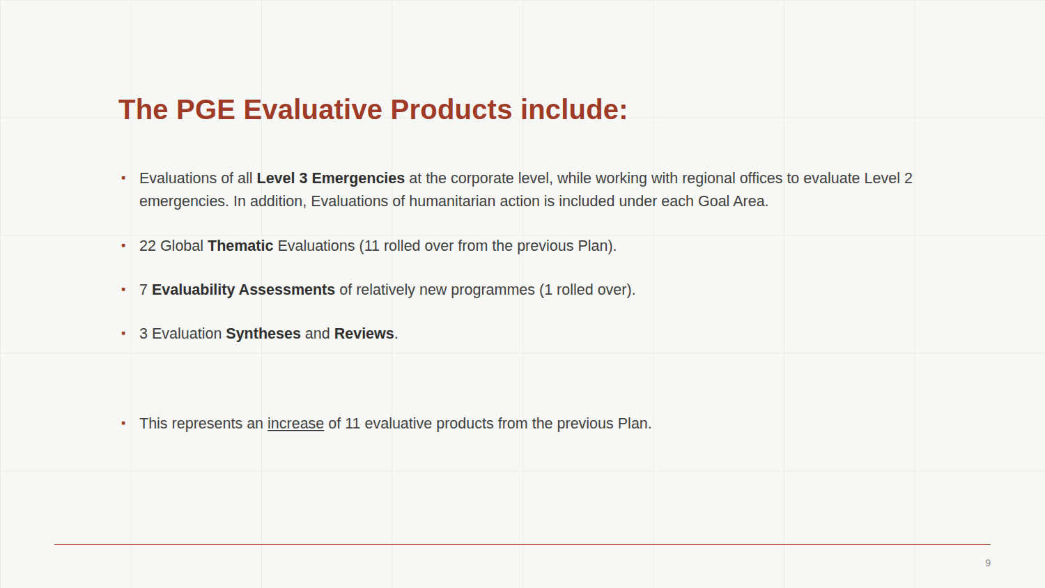The PGE Evaluative Products include:
Evaluations of all Level 3 Emergencies at the corporate level, while working with regional offices to evaluate Level 2 emergencies. In addition, Evaluations of humanitarian action is included under each Goal Area.
22 Global Thematic Evaluations (11 rolled over from the previous Plan).
7 Evaluability Assessments of relatively new programmes (1 rolled over).
3 Evaluation Syntheses and Reviews.
This represents an increase of 11 evaluative products from the previous Plan.
9